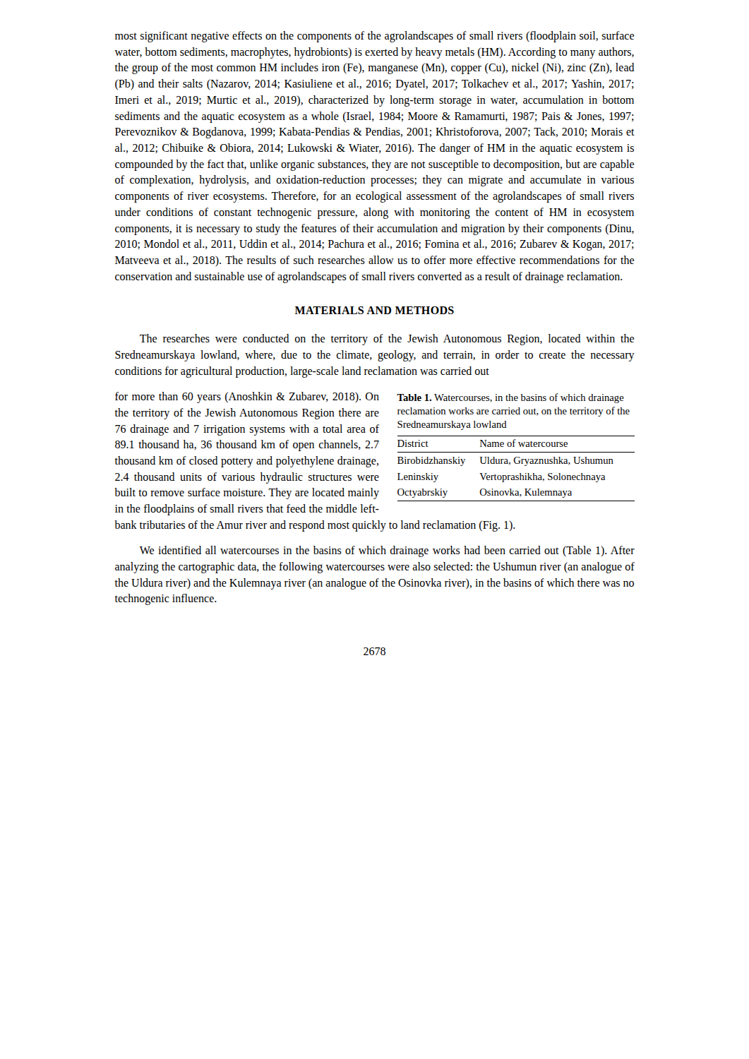most significant negative effects on the components of the agrolandscapes of small rivers (floodplain soil, surface water, bottom sediments, macrophytes, hydrobionts) is exerted by heavy metals (HM). According to many authors, the group of the most common HM includes iron (Fe), manganese (Mn), copper (Cu), nickel (Ni), zinc (Zn), lead (Pb) and their salts (Nazarov, 2014; Kasiuliene et al., 2016; Dyatel, 2017; Tolkachev et al., 2017; Yashin, 2017; Imeri et al., 2019; Murtic et al., 2019), characterized by long-term storage in water, accumulation in bottom sediments and the aquatic ecosystem as a whole (Israel, 1984; Moore & Ramamurti, 1987; Pais & Jones, 1997; Perevoznikov & Bogdanova, 1999; Kabata-Pendias & Pendias, 2001; Khristoforova, 2007; Tack, 2010; Morais et al., 2012; Chibuike & Obiora, 2014; Lukowski & Wiater, 2016). The danger of HM in the aquatic ecosystem is compounded by the fact that, unlike organic substances, they are not susceptible to decomposition, but are capable of complexation, hydrolysis, and oxidation-reduction processes; they can migrate and accumulate in various components of river ecosystems. Therefore, for an ecological assessment of the agrolandscapes of small rivers under conditions of constant technogenic pressure, along with monitoring the content of HM in ecosystem components, it is necessary to study the features of their accumulation and migration by their components (Dinu, 2010; Mondol et al., 2011, Uddin et al., 2014; Pachura et al., 2016; Fomina et al., 2016; Zubarev & Kogan, 2017; Matveeva et al., 2018). The results of such researches allow us to offer more effective recommendations for the conservation and sustainable use of agrolandscapes of small rivers converted as a result of drainage reclamation.
MATERIALS AND METHODS
The researches were conducted on the territory of the Jewish Autonomous Region, located within the Sredneamurskaya lowland, where, due to the climate, geology, and terrain, in order to create the necessary conditions for agricultural production, large-scale land reclamation was carried out
Table 1. Watercourses, in the basins of which drainage reclamation works are carried out, on the territory of the Sredneamurskaya lowland
| District | Name of watercourse |
| --- | --- |
| Birobidzhanskiy | Uldura, Gryaznushka, Ushumun |
| Leninskiy | Vertoprashikha, Solonechnaya |
| Octyabrskiy | Osinovka, Kulemnaya |
for more than 60 years (Anoshkin & Zubarev, 2018). On the territory of the Jewish Autonomous Region there are 76 drainage and 7 irrigation systems with a total area of 89.1 thousand ha, 36 thousand km of open channels, 2.7 thousand km of closed pottery and polyethylene drainage, 2.4 thousand units of various hydraulic structures were built to remove surface moisture. They are located mainly in the floodplains of small rivers that feed the middle left-bank tributaries of the Amur river and respond most quickly to land reclamation (Fig. 1).
We identified all watercourses in the basins of which drainage works had been carried out (Table 1). After analyzing the cartographic data, the following watercourses were also selected: the Ushumun river (an analogue of the Uldura river) and the Kulemnaya river (an analogue of the Osinovka river), in the basins of which there was no technogenic influence.
2678